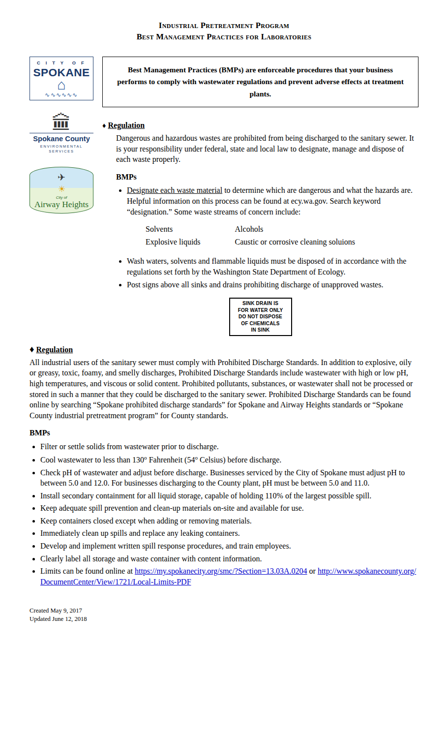Industrial Pretreatment Program
Best Management Practices for Laboratories
C I T Y O F
SPOKANE
⌂
∿∿∿∿∿∿
🏛
Spokane County
ENVIRONMENTAL SERVICES
✈
☀
City of
Airway Heights
Best Management Practices (BMPs) are enforceable procedures that your business performs to comply with wastewater regulations and prevent adverse effects at treatment plants.
♦ Regulation
Dangerous and hazardous wastes are prohibited from being discharged to the sanitary sewer. It is your responsibility under federal, state and local law to designate, manage and dispose of each waste properly.
BMPs
Designate each waste material to determine which are dangerous and what the hazards are. Helpful information on this process can be found at ecy.wa.gov. Search keyword “designation.” Some waste streams of concern include:
| Solvents | Alcohols |
| Explosive liquids | Caustic or corrosive cleaning soluions |
Wash waters, solvents and flammable liquids must be disposed of in accordance with the regulations set forth by the Washington State Department of Ecology.
Post signs above all sinks and drains prohibiting discharge of unapproved wastes.
SINK DRAIN IS
FOR WATER ONLY
DO NOT DISPOSE
OF CHEMICALS
IN SINK
♦ Regulation
All industrial users of the sanitary sewer must comply with Prohibited Discharge Standards. In addition to explosive, oily or greasy, toxic, foamy, and smelly discharges, Prohibited Discharge Standards include wastewater with high or low pH, high temperatures, and viscous or solid content. Prohibited pollutants, substances, or wastewater shall not be processed or stored in such a manner that they could be discharged to the sanitary sewer. Prohibited Discharge Standards can be found online by searching “Spokane prohibited discharge standards” for Spokane and Airway Heights standards or “Spokane County industrial pretreatment program” for County standards.
BMPs
Filter or settle solids from wastewater prior to discharge.
Cool wastewater to less than 130o Fahrenheit (54o Celsius) before discharge.
Check pH of wastewater and adjust before discharge. Businesses serviced by the City of Spokane must adjust pH to between 5.0 and 12.0. For businesses discharging to the County plant, pH must be between 5.0 and 11.0.
Install secondary containment for all liquid storage, capable of holding 110% of the largest possible spill.
Keep adequate spill prevention and clean-up materials on-site and available for use.
Keep containers closed except when adding or removing materials.
Immediately clean up spills and replace any leaking containers.
Develop and implement written spill response procedures, and train employees.
Clearly label all storage and waste container with content information.
Limits can be found online at https://my.spokanecity.org/smc/?Section=13.03A.0204 or http://www.spokanecounty.org/DocumentCenter/View/1721/Local-Limits-PDF
Created May 9, 2017
Updated June 12, 2018